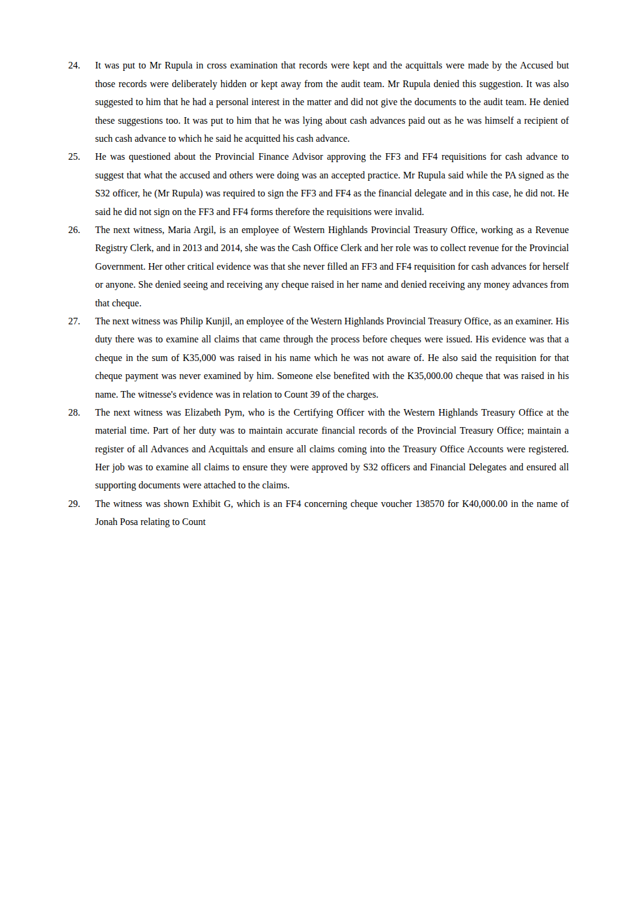24.
It was put to Mr Rupula in cross examination that records were kept and the acquittals were made by the Accused but those records were deliberately hidden or kept away from the audit team. Mr Rupula denied this suggestion. It was also suggested to him that he had a personal interest in the matter and did not give the documents to the audit team. He denied these suggestions too. It was put to him that he was lying about cash advances paid out as he was himself a recipient of such cash advance to which he said he acquitted his cash advance.
25.
He was questioned about the Provincial Finance Advisor approving the FF3 and FF4 requisitions for cash advance to suggest that what the accused and others were doing was an accepted practice. Mr Rupula said while the PA signed as the S32 officer, he (Mr Rupula) was required to sign the FF3 and FF4 as the financial delegate and in this case, he did not. He said he did not sign on the FF3 and FF4 forms therefore the requisitions were invalid.
26.
The next witness, Maria Argil, is an employee of Western Highlands Provincial Treasury Office, working as a Revenue Registry Clerk, and in 2013 and 2014, she was the Cash Office Clerk and her role was to collect revenue for the Provincial Government. Her other critical evidence was that she never filled an FF3 and FF4 requisition for cash advances for herself or anyone. She denied seeing and receiving any cheque raised in her name and denied receiving any money advances from that cheque.
27.
The next witness was Philip Kunjil, an employee of the Western Highlands Provincial Treasury Office, as an examiner. His duty there was to examine all claims that came through the process before cheques were issued. His evidence was that a cheque in the sum of K35,000 was raised in his name which he was not aware of. He also said the requisition for that cheque payment was never examined by him. Someone else benefited with the K35,000.00 cheque that was raised in his name. The witnesse's evidence was in relation to Count 39 of the charges.
28.
The next witness was Elizabeth Pym, who is the Certifying Officer with the Western Highlands Treasury Office at the material time. Part of her duty was to maintain accurate financial records of the Provincial Treasury Office; maintain a register of all Advances and Acquittals and ensure all claims coming into the Treasury Office Accounts were registered. Her job was to examine all claims to ensure they were approved by S32 officers and Financial Delegates and ensured all supporting documents were attached to the claims.
29.
The witness was shown Exhibit G, which is an FF4 concerning cheque voucher 138570 for K40,000.00 in the name of Jonah Posa relating to Count